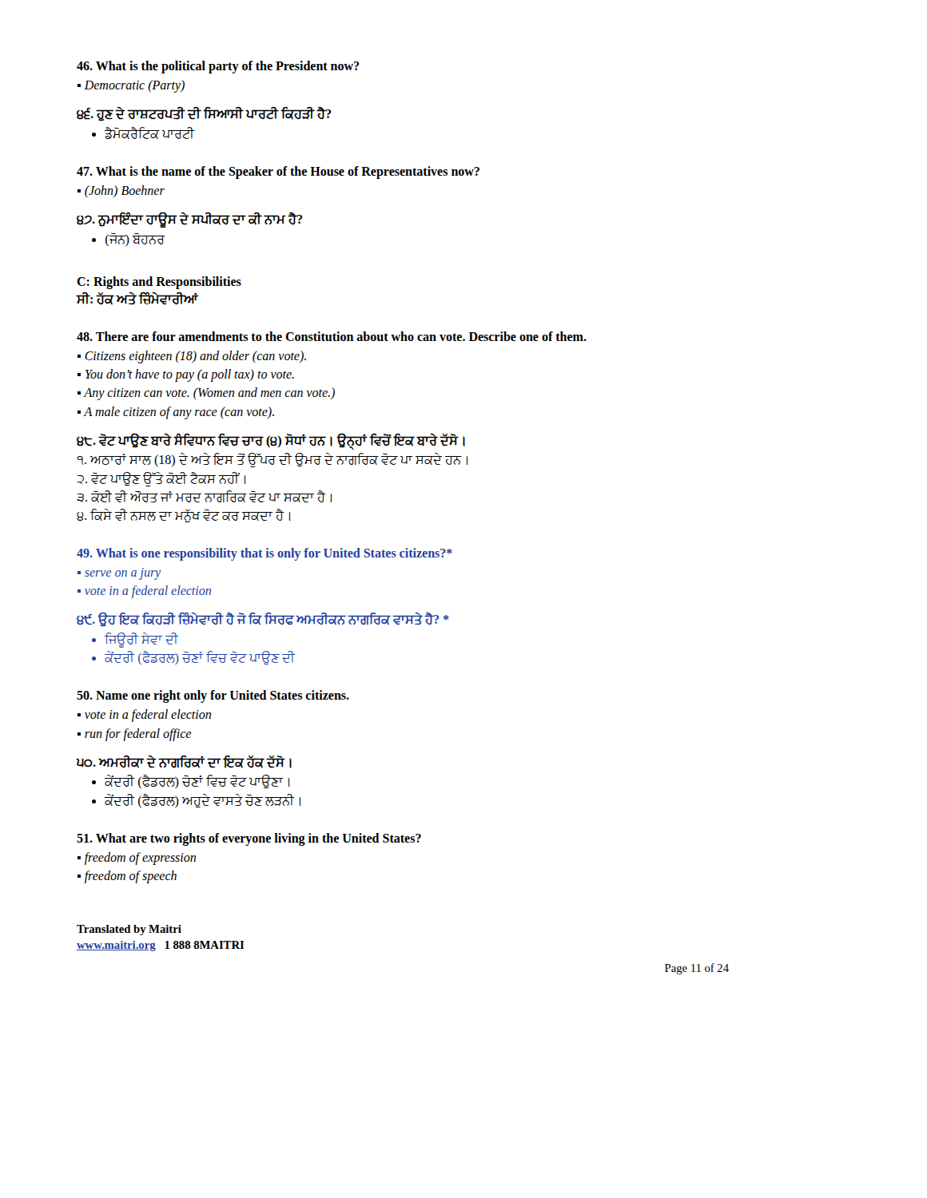46. What is the political party of the President now?
▪ Democratic (Party)
੪੬. ਹੁਣ ਦੇ ਰਾਸ਼ਟਰਪਤੀ ਦੀ ਸਿਆਸੀ ਪਾਰਟੀ ਕਿਹੜੀ ਹੈ?
ਡੈਮੋਕਰੈਟਿਕ ਪਾਰਟੀ
47. What is the name of the Speaker of the House of Representatives now?
▪ (John) Boehner
੪੭. ਨੁਮਾਇੰਦਾ ਹਾਊਸ ਦੇ ਸਪੀਕਰ ਦਾ ਕੀ ਨਾਮ ਹੈ?
(ਜੋਨ) ਬੋਹਨਰ
C: Rights and Responsibilities
ਸੀ: ਹੱਕ ਅਤੇ ਜ਼ਿੰਮੇਵਾਰੀਆਂ
48. There are four amendments to the Constitution about who can vote. Describe one of them.
▪ Citizens eighteen (18) and older (can vote).
▪ You don’t have to pay (a poll tax) to vote.
▪ Any citizen can vote. (Women and men can vote.)
▪ A male citizen of any race (can vote).
੪੮. ਵੋਟ ਪਾਉਣ ਬਾਰੇ ਸੰਵਿਧਾਨ ਵਿਚ ਚਾਰ (੪) ਸੋਧਾਂ ਹਨ। ਉਨ੍ਹਾਂ ਵਿਚੋਂ ਇਕ ਬਾਰੇ ਦੱਸੋ।
੧. ਅਠਾਰਾਂ ਸਾਲ (18) ਦੇ ਅਤੇ ਇਸ ਤੋਂ ਉੱਪਰ ਦੀ ਉਮਰ ਦੇ ਨਾਗਰਿਕ ਵੋਟ ਪਾ ਸਕਦੇ ਹਨ।
੨. ਵੋਟ ਪਾਉਣ ਉੱਤੇ ਕੋਈ ਟੈਕਸ ਨਹੀਂ।
੩. ਕੋਈ ਵੀ ਔਰਤ ਜਾਂ ਮਰਦ ਨਾਗਰਿਕ ਵੋਟ ਪਾ ਸਕਦਾ ਹੈ।
੪. ਕਿਸੇ ਵੀ ਨਸਲ ਦਾ ਮਨੁੱਖ ਵੋਟ ਕਰ ਸਕਦਾ ਹੈ।
49. What is one responsibility that is only for United States citizens?*
▪ serve on a jury
▪ vote in a federal election
੪੯. ਉਹ ਇਕ ਕਿਹੜੀ ਜ਼ਿੰਮੇਵਾਰੀ ਹੈ ਜੋ ਕਿ ਸਿਰਫ ਅਮਰੀਕਨ ਨਾਗਰਿਕ ਵਾਸਤੇ ਹੈ? *
ਜਿਊਰੀ ਸੇਵਾ ਦੀ
ਕੇਂਦਰੀ (ਫੈਡਰਲ) ਚੋਣਾਂ ਵਿਚ ਵੋਟ ਪਾਉਣ ਦੀ
50. Name one right only for United States citizens.
▪ vote in a federal election
▪ run for federal office
੫੦. ਅਮਰੀਕਾ ਦੇ ਨਾਗਰਿਕਾਂ ਦਾ ਇਕ ਹੱਕ ਦੱਸੋ।
ਕੇਂਦਰੀ (ਫੈਡਰਲ) ਚੋਣਾਂ ਵਿਚ ਵੋਟ ਪਾਉਣਾ।
ਕੇਂਦਰੀ (ਫੈਡਰਲ) ਅਹੁਦੇ ਵਾਸਤੇ ਚੋਣ ਲੜਨੀ।
51. What are two rights of everyone living in the United States?
▪ freedom of expression
▪ freedom of speech
Translated by Maitri
www.maitri.org 1 888 8MAITRI
Page 11 of 24